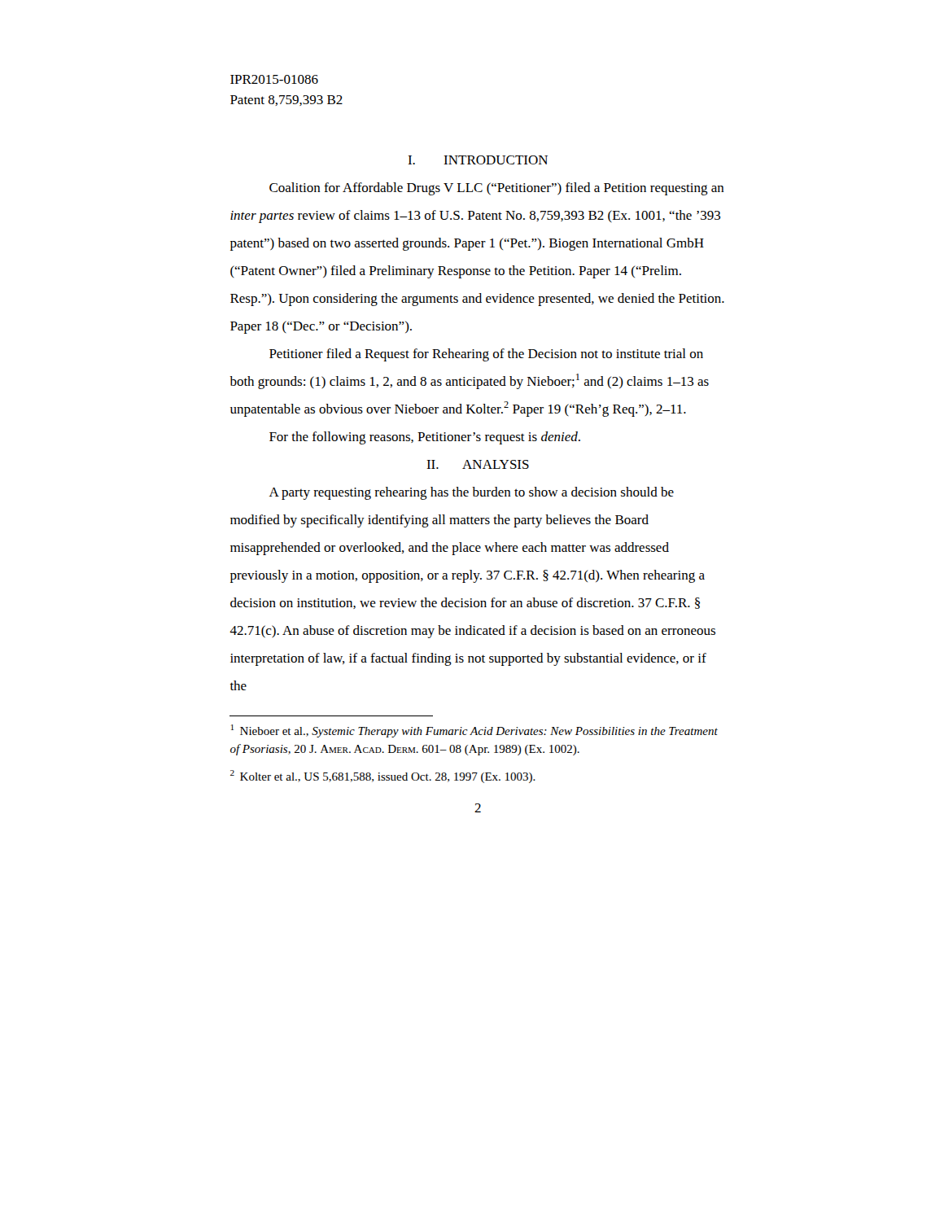IPR2015-01086
Patent 8,759,393 B2
I. INTRODUCTION
Coalition for Affordable Drugs V LLC (“Petitioner”) filed a Petition requesting an inter partes review of claims 1–13 of U.S. Patent No. 8,759,393 B2 (Ex. 1001, “the ’393 patent”) based on two asserted grounds. Paper 1 (“Pet.”). Biogen International GmbH (“Patent Owner”) filed a Preliminary Response to the Petition. Paper 14 (“Prelim. Resp.”). Upon considering the arguments and evidence presented, we denied the Petition. Paper 18 (“Dec.” or “Decision”).
Petitioner filed a Request for Rehearing of the Decision not to institute trial on both grounds: (1) claims 1, 2, and 8 as anticipated by Nieboer;1 and (2) claims 1–13 as unpatentable as obvious over Nieboer and Kolter.2 Paper 19 (“Reh’g Req.”), 2–11.
For the following reasons, Petitioner’s request is denied.
II. ANALYSIS
A party requesting rehearing has the burden to show a decision should be modified by specifically identifying all matters the party believes the Board misapprehended or overlooked, and the place where each matter was addressed previously in a motion, opposition, or a reply. 37 C.F.R. § 42.71(d). When rehearing a decision on institution, we review the decision for an abuse of discretion. 37 C.F.R. § 42.71(c). An abuse of discretion may be indicated if a decision is based on an erroneous interpretation of law, if a factual finding is not supported by substantial evidence, or if the
1 Nieboer et al., Systemic Therapy with Fumaric Acid Derivates: New Possibilities in the Treatment of Psoriasis, 20 J. Amer. Acad. Derm. 601– 08 (Apr. 1989) (Ex. 1002).
2 Kolter et al., US 5,681,588, issued Oct. 28, 1997 (Ex. 1003).
2